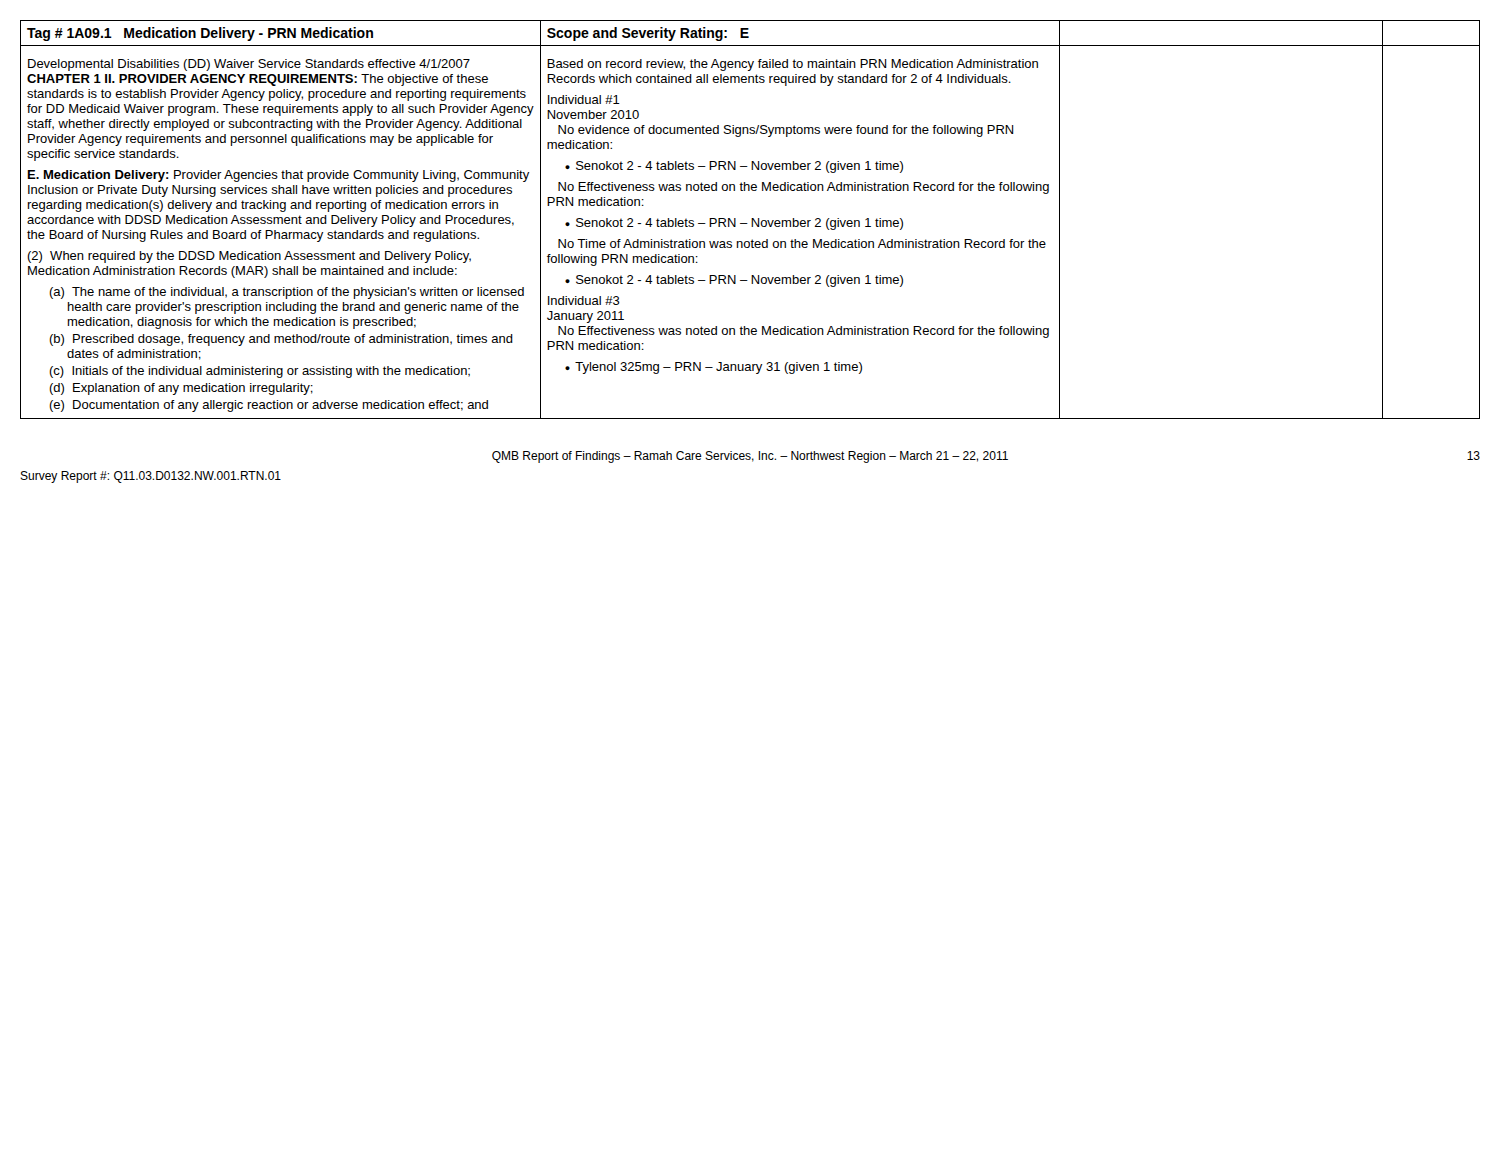| Tag # 1A09.1 Medication Delivery - PRN Medication | Scope and Severity Rating: E | | |
| Developmental Disabilities (DD) Waiver Service Standards effective 4/1/2007 CHAPTER 1 II. PROVIDER AGENCY REQUIREMENTS: The objective of these standards is to establish Provider Agency policy, procedure and reporting requirements for DD Medicaid Waiver program. These requirements apply to all such Provider Agency staff, whether directly employed or subcontracting with the Provider Agency. Additional Provider Agency requirements and personnel qualifications may be applicable for specific service standards. E. Medication Delivery: Provider Agencies that provide Community Living, Community Inclusion or Private Duty Nursing services shall have written policies and procedures regarding medication(s) delivery and tracking and reporting of medication errors in accordance with DDSD Medication Assessment and Delivery Policy and Procedures, the Board of Nursing Rules and Board of Pharmacy standards and regulations. (2) When required by the DDSD Medication Assessment and Delivery Policy, Medication Administration Records (MAR) shall be maintained and include: (a) The name of the individual, a transcription of the physician's written or licensed health care provider's prescription including the brand and generic name of the medication, diagnosis for which the medication is prescribed; (b) Prescribed dosage, frequency and method/route of administration, times and dates of administration; (c) Initials of the individual administering or assisting with the medication; (d) Explanation of any medication irregularity; (e) Documentation of any allergic reaction or adverse medication effect; and | Based on record review, the Agency failed to maintain PRN Medication Administration Records which contained all elements required by standard for 2 of 4 Individuals. Individual #1 November 2010 No evidence of documented Signs/Symptoms were found for the following PRN medication: Senokot 2 - 4 tablets – PRN – November 2 (given 1 time) No Effectiveness was noted on the Medication Administration Record for the following PRN medication: Senokot 2 - 4 tablets – PRN – November 2 (given 1 time) No Time of Administration was noted on the Medication Administration Record for the following PRN medication: Senokot 2 - 4 tablets – PRN – November 2 (given 1 time) Individual #3 January 2011 No Effectiveness was noted on the Medication Administration Record for the following PRN medication: Tylenol 325mg – PRN – January 31 (given 1 time) | | |
13
QMB Report of Findings – Ramah Care Services, Inc. – Northwest Region – March 21 – 22, 2011
Survey Report #: Q11.03.D0132.NW.001.RTN.01